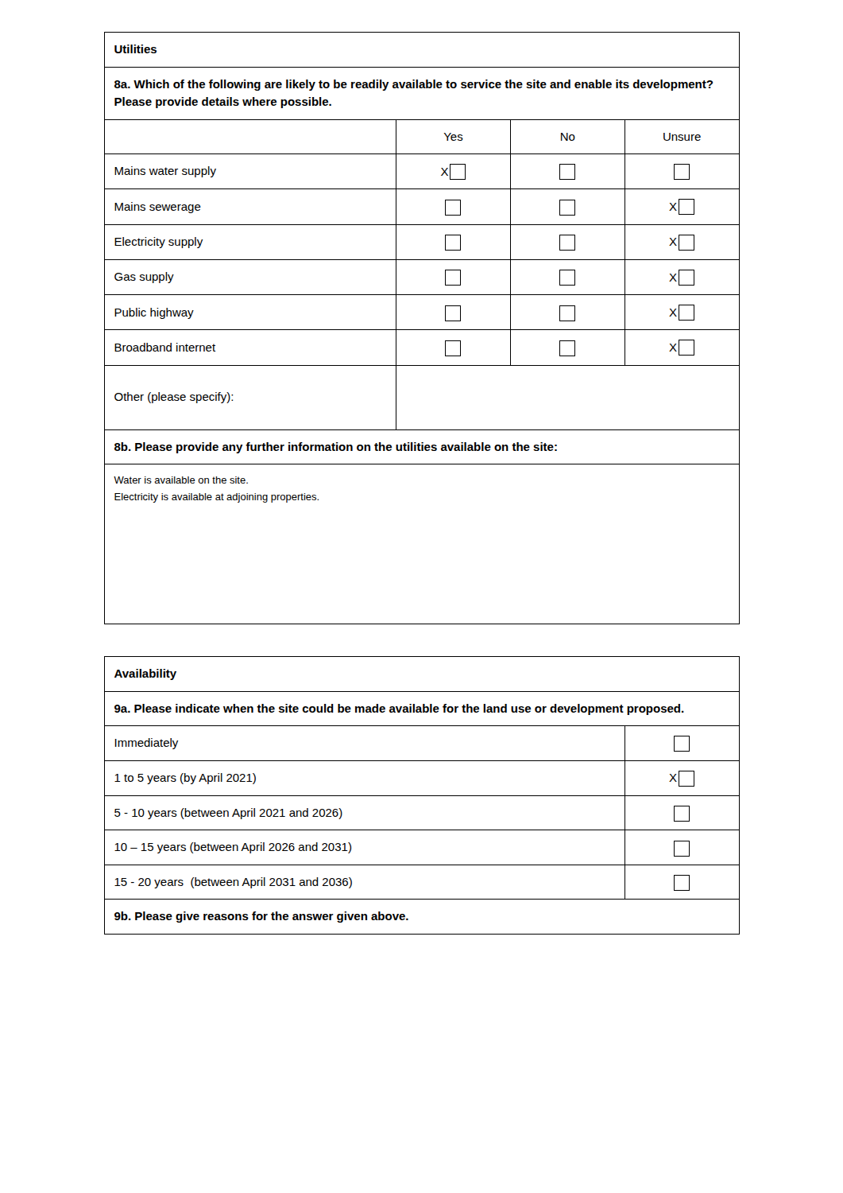| Utilities |
| 8a. Which of the following are likely to be readily available to service the site and enable its development? Please provide details where possible. |
| | Yes | No | Unsure |
| Mains water supply | X | | |
| Mains sewerage | | | X |
| Electricity supply | | | X |
| Gas supply | | | X |
| Public highway | | | X |
| Broadband internet | | | X |
| Other (please specify): | |
| 8b. Please provide any further information on the utilities available on the site: |
| Water is available on the site. Electricity is available at adjoining properties. |
| Availability |
| 9a. Please indicate when the site could be made available for the land use or development proposed. |
| Immediately | |
| 1 to 5 years (by April 2021) | X |
| 5 - 10 years (between April 2021 and 2026) | |
| 10 – 15 years (between April 2026 and 2031) | |
| 15 - 20 years (between April 2031 and 2036) | |
| 9b. Please give reasons for the answer given above. |